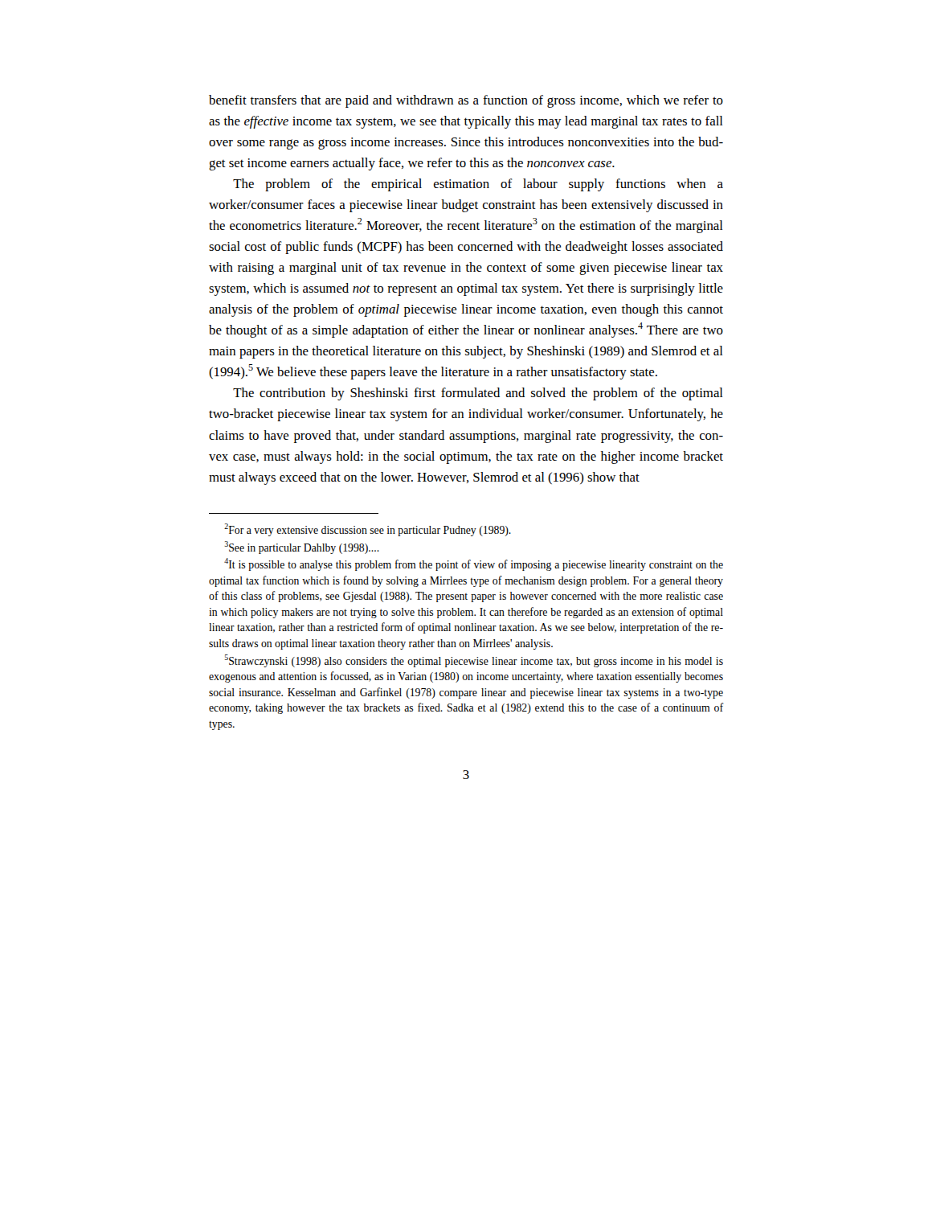benefit transfers that are paid and withdrawn as a function of gross income, which we refer to as the effective income tax system, we see that typically this may lead marginal tax rates to fall over some range as gross income increases. Since this introduces nonconvexities into the budget set income earners actually face, we refer to this as the nonconvex case.
The problem of the empirical estimation of labour supply functions when a worker/consumer faces a piecewise linear budget constraint has been extensively discussed in the econometrics literature.2 Moreover, the recent literature3 on the estimation of the marginal social cost of public funds (MCPF) has been concerned with the deadweight losses associated with raising a marginal unit of tax revenue in the context of some given piecewise linear tax system, which is assumed not to represent an optimal tax system. Yet there is surprisingly little analysis of the problem of optimal piecewise linear income taxation, even though this cannot be thought of as a simple adaptation of either the linear or nonlinear analyses.4 There are two main papers in the theoretical literature on this subject, by Sheshinski (1989) and Slemrod et al (1994).5 We believe these papers leave the literature in a rather unsatisfactory state.
The contribution by Sheshinski first formulated and solved the problem of the optimal two-bracket piecewise linear tax system for an individual worker/consumer. Unfortunately, he claims to have proved that, under standard assumptions, marginal rate progressivity, the convex case, must always hold: in the social optimum, the tax rate on the higher income bracket must always exceed that on the lower. However, Slemrod et al (1996) show that
2For a very extensive discussion see in particular Pudney (1989).
3See in particular Dahlby (1998)....
4It is possible to analyse this problem from the point of view of imposing a piecewise linearity constraint on the optimal tax function which is found by solving a Mirrlees type of mechanism design problem. For a general theory of this class of problems, see Gjesdal (1988). The present paper is however concerned with the more realistic case in which policy makers are not trying to solve this problem. It can therefore be regarded as an extension of optimal linear taxation, rather than a restricted form of optimal nonlinear taxation. As we see below, interpretation of the results draws on optimal linear taxation theory rather than on Mirrlees' analysis.
5Strawczynski (1998) also considers the optimal piecewise linear income tax, but gross income in his model is exogenous and attention is focussed, as in Varian (1980) on income uncertainty, where taxation essentially becomes social insurance. Kesselman and Garfinkel (1978) compare linear and piecewise linear tax systems in a two-type economy, taking however the tax brackets as fixed. Sadka et al (1982) extend this to the case of a continuum of types.
3